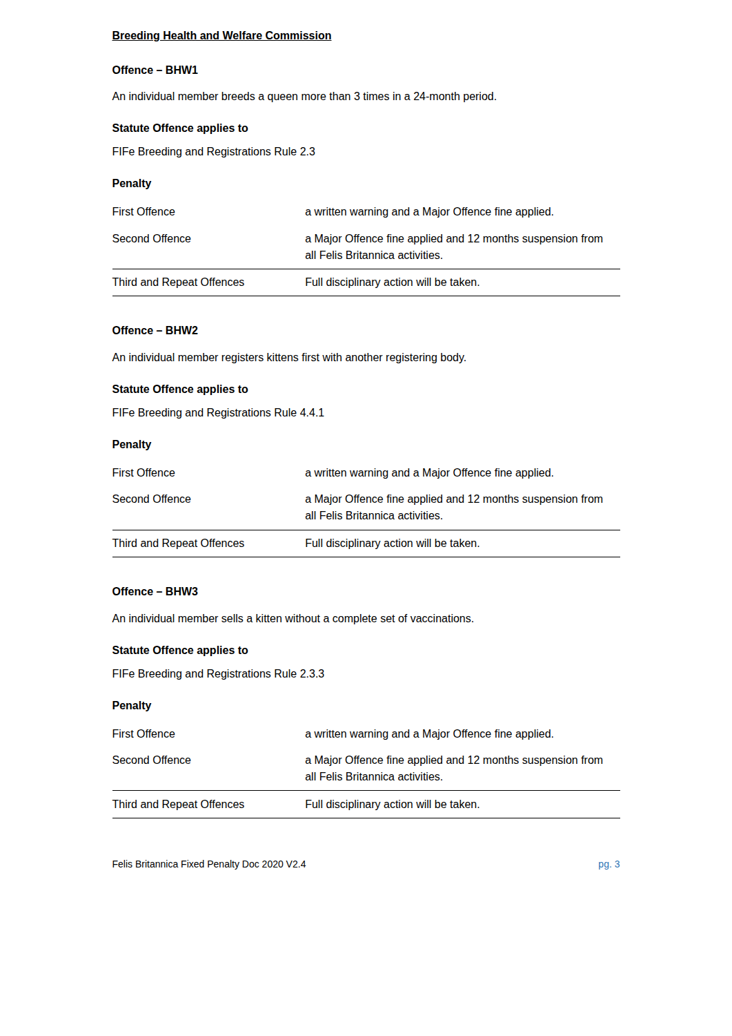Breeding Health and Welfare Commission
Offence – BHW1
An individual member breeds a queen more than 3 times in a 24-month period.
Statute Offence applies to
FIFe Breeding and Registrations Rule 2.3
Penalty
| First Offence | a written warning and a Major Offence fine applied. |
| Second Offence | a Major Offence fine applied and 12 months suspension from all Felis Britannica activities. |
| Third and Repeat Offences | Full disciplinary action will be taken. |
Offence – BHW2
An individual member registers kittens first with another registering body.
Statute Offence applies to
FIFe Breeding and Registrations Rule 4.4.1
Penalty
| First Offence | a written warning and a Major Offence fine applied. |
| Second Offence | a Major Offence fine applied and 12 months suspension from all Felis Britannica activities. |
| Third and Repeat Offences | Full disciplinary action will be taken. |
Offence – BHW3
An individual member sells a kitten without a complete set of vaccinations.
Statute Offence applies to
FIFe Breeding and Registrations Rule 2.3.3
Penalty
| First Offence | a written warning and a Major Offence fine applied. |
| Second Offence | a Major Offence fine applied and 12 months suspension from all Felis Britannica activities. |
| Third and Repeat Offences | Full disciplinary action will be taken. |
Felis Britannica Fixed Penalty Doc 2020 V2.4 pg. 3